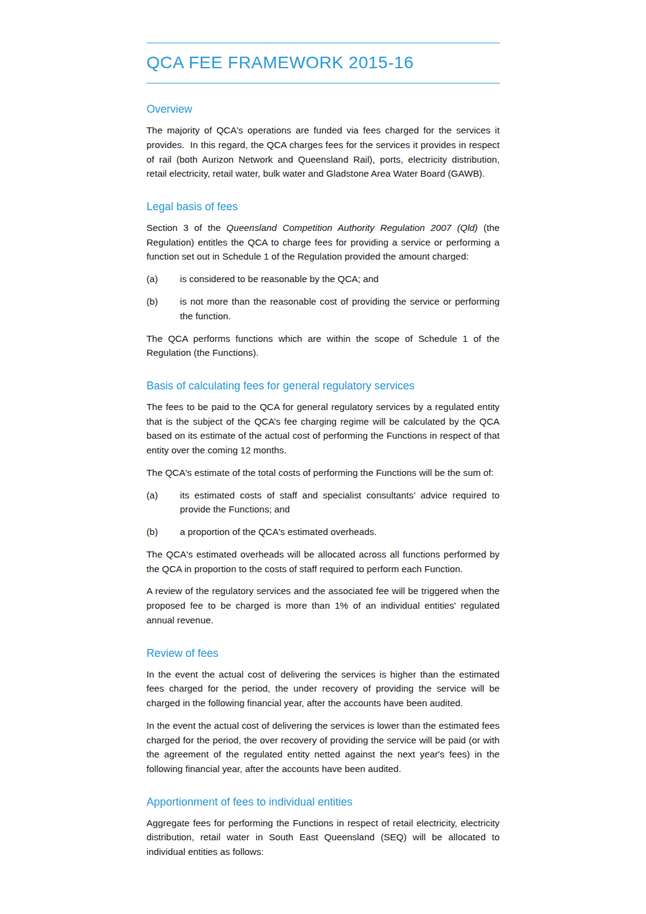QCA FEE FRAMEWORK 2015-16
Overview
The majority of QCA's operations are funded via fees charged for the services it provides. In this regard, the QCA charges fees for the services it provides in respect of rail (both Aurizon Network and Queensland Rail), ports, electricity distribution, retail electricity, retail water, bulk water and Gladstone Area Water Board (GAWB).
Legal basis of fees
Section 3 of the Queensland Competition Authority Regulation 2007 (Qld) (the Regulation) entitles the QCA to charge fees for providing a service or performing a function set out in Schedule 1 of the Regulation provided the amount charged:
(a)
is considered to be reasonable by the QCA; and
(b)
is not more than the reasonable cost of providing the service or performing the function.
The QCA performs functions which are within the scope of Schedule 1 of the Regulation (the Functions).
Basis of calculating fees for general regulatory services
The fees to be paid to the QCA for general regulatory services by a regulated entity that is the subject of the QCA’s fee charging regime will be calculated by the QCA based on its estimate of the actual cost of performing the Functions in respect of that entity over the coming 12 months.
The QCA's estimate of the total costs of performing the Functions will be the sum of:
(a)
its estimated costs of staff and specialist consultants’ advice required to provide the Functions; and
(b)
a proportion of the QCA's estimated overheads.
The QCA's estimated overheads will be allocated across all functions performed by the QCA in proportion to the costs of staff required to perform each Function.
A review of the regulatory services and the associated fee will be triggered when the proposed fee to be charged is more than 1% of an individual entities' regulated annual revenue.
Review of fees
In the event the actual cost of delivering the services is higher than the estimated fees charged for the period, the under recovery of providing the service will be charged in the following financial year, after the accounts have been audited.
In the event the actual cost of delivering the services is lower than the estimated fees charged for the period, the over recovery of providing the service will be paid (or with the agreement of the regulated entity netted against the next year's fees) in the following financial year, after the accounts have been audited.
Apportionment of fees to individual entities
Aggregate fees for performing the Functions in respect of retail electricity, electricity distribution, retail water in South East Queensland (SEQ) will be allocated to individual entities as follows: